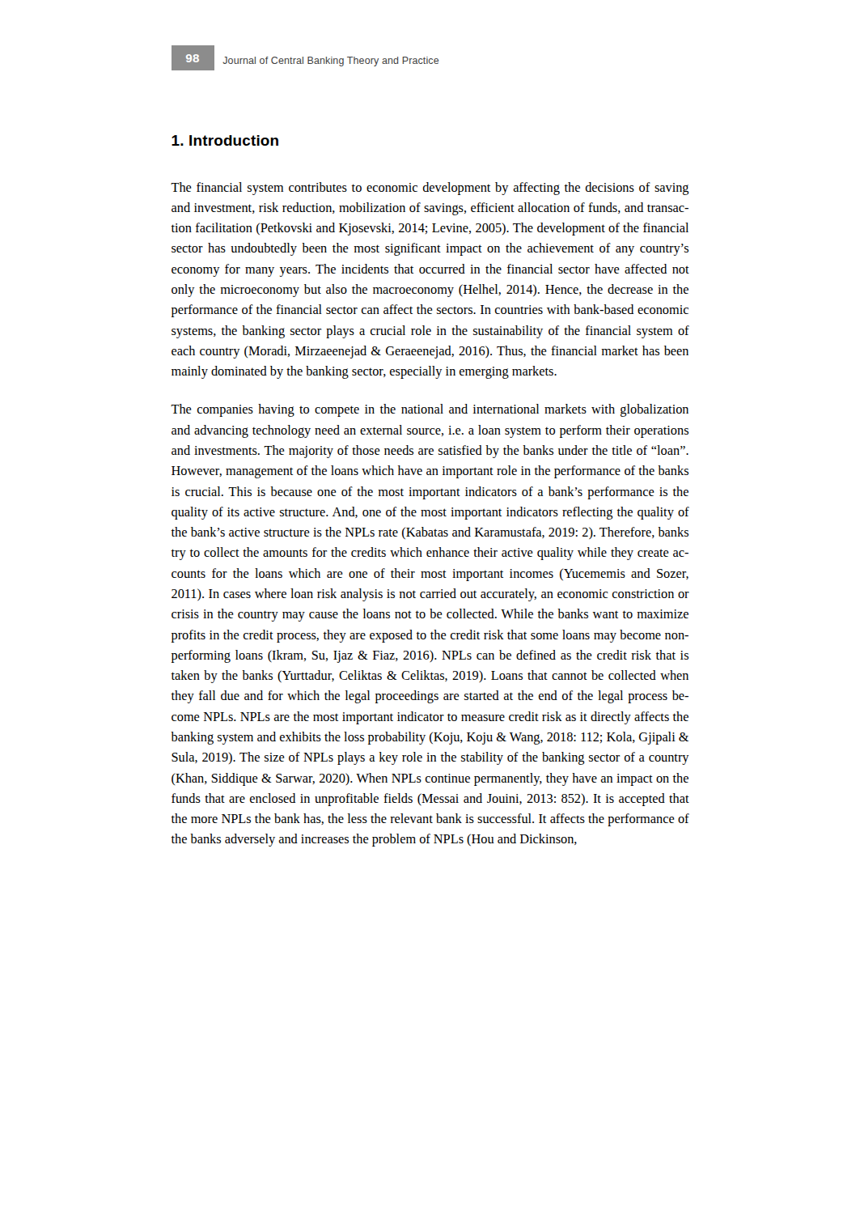98
Journal of Central Banking Theory and Practice
1. Introduction
The financial system contributes to economic development by affecting the decisions of saving and investment, risk reduction, mobilization of savings, efficient allocation of funds, and transaction facilitation (Petkovski and Kjosevski, 2014; Levine, 2005). The development of the financial sector has undoubtedly been the most significant impact on the achievement of any country’s economy for many years. The incidents that occurred in the financial sector have affected not only the microeconomy but also the macroeconomy (Helhel, 2014). Hence, the decrease in the performance of the financial sector can affect the sectors. In countries with bank-based economic systems, the banking sector plays a crucial role in the sustainability of the financial system of each country (Moradi, Mirzaeenejad & Geraeenejad, 2016). Thus, the financial market has been mainly dominated by the banking sector, especially in emerging markets.
The companies having to compete in the national and international markets with globalization and advancing technology need an external source, i.e. a loan system to perform their operations and investments. The majority of those needs are satisfied by the banks under the title of “loan”. However, management of the loans which have an important role in the performance of the banks is crucial. This is because one of the most important indicators of a bank’s performance is the quality of its active structure. And, one of the most important indicators reflecting the quality of the bank’s active structure is the NPLs rate (Kabatas and Karamustafa, 2019: 2). Therefore, banks try to collect the amounts for the credits which enhance their active quality while they create accounts for the loans which are one of their most important incomes (Yucememis and Sozer, 2011). In cases where loan risk analysis is not carried out accurately, an economic constriction or crisis in the country may cause the loans not to be collected. While the banks want to maximize profits in the credit process, they are exposed to the credit risk that some loans may become non-performing loans (Ikram, Su, Ijaz & Fiaz, 2016). NPLs can be defined as the credit risk that is taken by the banks (Yurttadur, Celiktas & Celiktas, 2019). Loans that cannot be collected when they fall due and for which the legal proceedings are started at the end of the legal process become NPLs. NPLs are the most important indicator to measure credit risk as it directly affects the banking system and exhibits the loss probability (Koju, Koju & Wang, 2018: 112; Kola, Gjipali & Sula, 2019). The size of NPLs plays a key role in the stability of the banking sector of a country (Khan, Siddique & Sarwar, 2020). When NPLs continue permanently, they have an impact on the funds that are enclosed in unprofitable fields (Messai and Jouini, 2013: 852). It is accepted that the more NPLs the bank has, the less the relevant bank is successful. It affects the performance of the banks adversely and increases the problem of NPLs (Hou and Dickinson,